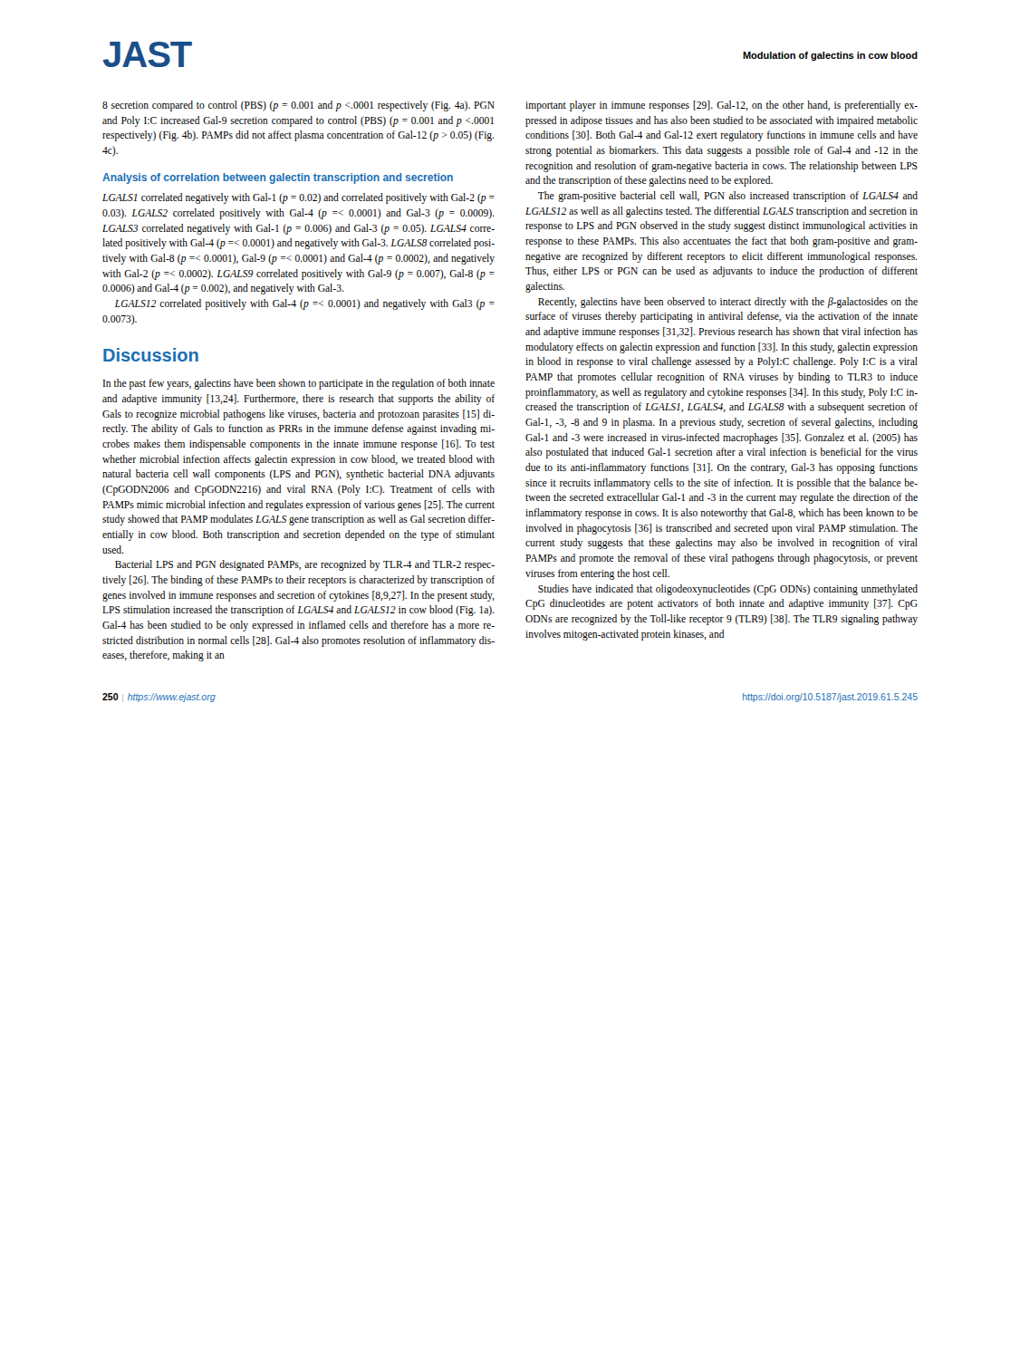JAST
Modulation of galectins in cow blood
8 secretion compared to control (PBS) (p = 0.001 and p <.0001 respectively (Fig. 4a). PGN and Poly I:C increased Gal-9 secretion compared to control (PBS) (p = 0.001 and p <.0001 respectively) (Fig. 4b). PAMPs did not affect plasma concentration of Gal-12 (p > 0.05) (Fig. 4c).
Analysis of correlation between galectin transcription and secretion
LGALS1 correlated negatively with Gal-1 (p = 0.02) and correlated positively with Gal-2 (p = 0.03). LGALS2 correlated positively with Gal-4 (p =< 0.0001) and Gal-3 (p = 0.0009). LGALS3 correlated negatively with Gal-1 (p = 0.006) and Gal-3 (p = 0.05). LGALS4 correlated positively with Gal-4 (p =< 0.0001) and negatively with Gal-3. LGALS8 correlated positively with Gal-8 (p =< 0.0001), Gal-9 (p =< 0.0001) and Gal-4 (p = 0.0002), and negatively with Gal-2 (p =< 0.0002). LGALS9 correlated positively with Gal-9 (p = 0.007), Gal-8 (p = 0.0006) and Gal-4 (p = 0.002), and negatively with Gal-3.
LGALS12 correlated positively with Gal-4 (p =< 0.0001) and negatively with Gal3 (p = 0.0073).
Discussion
In the past few years, galectins have been shown to participate in the regulation of both innate and adaptive immunity [13,24]. Furthermore, there is research that supports the ability of Gals to recognize microbial pathogens like viruses, bacteria and protozoan parasites [15] directly. The ability of Gals to function as PRRs in the immune defense against invading microbes makes them indispensable components in the innate immune response [16]. To test whether microbial infection affects galectin expression in cow blood, we treated blood with natural bacteria cell wall components (LPS and PGN), synthetic bacterial DNA adjuvants (CpGODN2006 and CpGODN2216) and viral RNA (Poly I:C). Treatment of cells with PAMPs mimic microbial infection and regulates expression of various genes [25]. The current study showed that PAMP modulates LGALS gene transcription as well as Gal secretion differentially in cow blood. Both transcription and secretion depended on the type of stimulant used.
Bacterial LPS and PGN designated PAMPs, are recognized by TLR-4 and TLR-2 respectively [26]. The binding of these PAMPs to their receptors is characterized by transcription of genes involved in immune responses and secretion of cytokines [8,9,27]. In the present study, LPS stimulation increased the transcription of LGALS4 and LGALS12 in cow blood (Fig. 1a). Gal-4 has been studied to be only expressed in inflamed cells and therefore has a more restricted distribution in normal cells [28]. Gal-4 also promotes resolution of inflammatory diseases, therefore, making it an
important player in immune responses [29]. Gal-12, on the other hand, is preferentially expressed in adipose tissues and has also been studied to be associated with impaired metabolic conditions [30]. Both Gal-4 and Gal-12 exert regulatory functions in immune cells and have strong potential as biomarkers. This data suggests a possible role of Gal-4 and -12 in the recognition and resolution of gram-negative bacteria in cows. The relationship between LPS and the transcription of these galectins need to be explored.
The gram-positive bacterial cell wall, PGN also increased transcription of LGALS4 and LGALS12 as well as all galectins tested. The differential LGALS transcription and secretion in response to LPS and PGN observed in the study suggest distinct immunological activities in response to these PAMPs. This also accentuates the fact that both gram-positive and gram-negative are recognized by different receptors to elicit different immunological responses. Thus, either LPS or PGN can be used as adjuvants to induce the production of different galectins.
Recently, galectins have been observed to interact directly with the β-galactosides on the surface of viruses thereby participating in antiviral defense, via the activation of the innate and adaptive immune responses [31,32]. Previous research has shown that viral infection has modulatory effects on galectin expression and function [33]. In this study, galectin expression in blood in response to viral challenge assessed by a PolyI:C challenge. Poly I:C is a viral PAMP that promotes cellular recognition of RNA viruses by binding to TLR3 to induce proinflammatory, as well as regulatory and cytokine responses [34]. In this study, Poly I:C increased the transcription of LGALS1, LGALS4, and LGALS8 with a subsequent secretion of Gal-1, -3, -8 and 9 in plasma. In a previous study, secretion of several galectins, including Gal-1 and -3 were increased in virus-infected macrophages [35]. Gonzalez et al. (2005) has also postulated that induced Gal-1 secretion after a viral infection is beneficial for the virus due to its anti-inflammatory functions [31]. On the contrary, Gal-3 has opposing functions since it recruits inflammatory cells to the site of infection. It is possible that the balance between the secreted extracellular Gal-1 and -3 in the current may regulate the direction of the inflammatory response in cows. It is also noteworthy that Gal-8, which has been known to be involved in phagocytosis [36] is transcribed and secreted upon viral PAMP stimulation. The current study suggests that these galectins may also be involved in recognition of viral PAMPs and promote the removal of these viral pathogens through phagocytosis, or prevent viruses from entering the host cell.
Studies have indicated that oligodeoxynucleotides (CpG ODNs) containing unmethylated CpG dinucleotides are potent activators of both innate and adaptive immunity [37]. CpG ODNs are recognized by the Toll-like receptor 9 (TLR9) [38]. The TLR9 signaling pathway involves mitogen-activated protein kinases, and
250|https://www.ejast.org
https://doi.org/10.5187/jast.2019.61.5.245